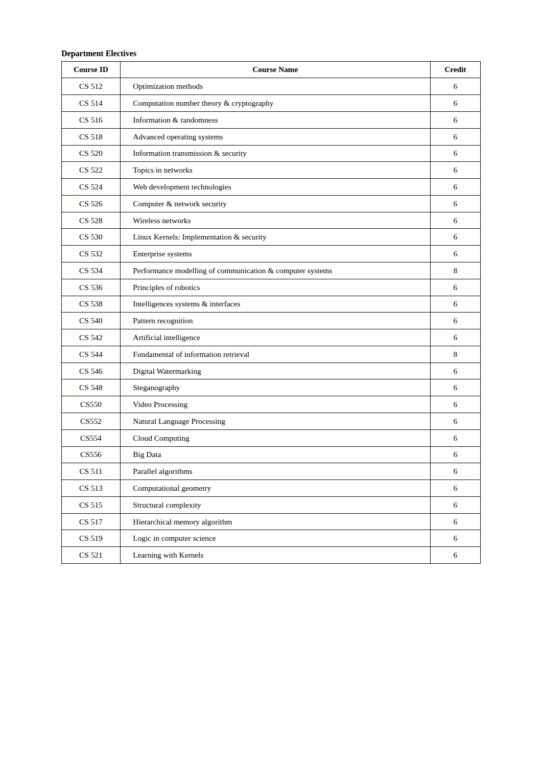Department Electives
| Course ID | Course Name | Credit |
| --- | --- | --- |
| CS 512 | Optimization methods | 6 |
| CS 514 | Computation number theory & cryptography | 6 |
| CS 516 | Information & randomness | 6 |
| CS 518 | Advanced operating systems | 6 |
| CS 520 | Information transmission & security | 6 |
| CS 522 | Topics in networks | 6 |
| CS 524 | Web development technologies | 6 |
| CS 526 | Computer & network security | 6 |
| CS 528 | Wireless networks | 6 |
| CS 530 | Linux Kernels: Implementation & security | 6 |
| CS 532 | Enterprise systems | 6 |
| CS 534 | Performance modelling of communication & computer systems | 8 |
| CS 536 | Principles of robotics | 6 |
| CS 538 | Intelligences systems & interfaces | 6 |
| CS 540 | Pattern recognition | 6 |
| CS 542 | Artificial intelligence | 6 |
| CS 544 | Fundamental of information retrieval | 8 |
| CS 546 | Digital Watermarking | 6 |
| CS 548 | Steganography | 6 |
| CS550 | Video Processing | 6 |
| CS552 | Natural Language Processing | 6 |
| CS554 | Cloud Computing | 6 |
| CS556 | Big Data | 6 |
| CS 511 | Parallel algorithms | 6 |
| CS 513 | Computational geometry | 6 |
| CS 515 | Structural complexity | 6 |
| CS 517 | Hierarchical memory algorithm | 6 |
| CS 519 | Logic in computer science | 6 |
| CS 521 | Learning with Kernels | 6 |